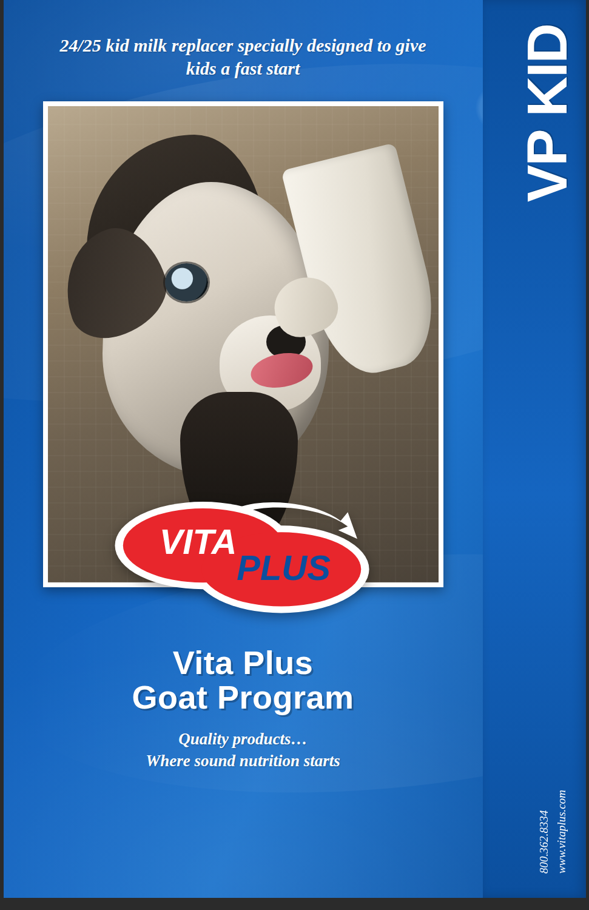VP KID
800.362.8334
www.vitaplus.com
24/25 kid milk replacer specially designed to give kids a fast start
Vita Plus VITA PLUS
Vita Plus
Goat Program
Quality products…
Where sound nutrition starts